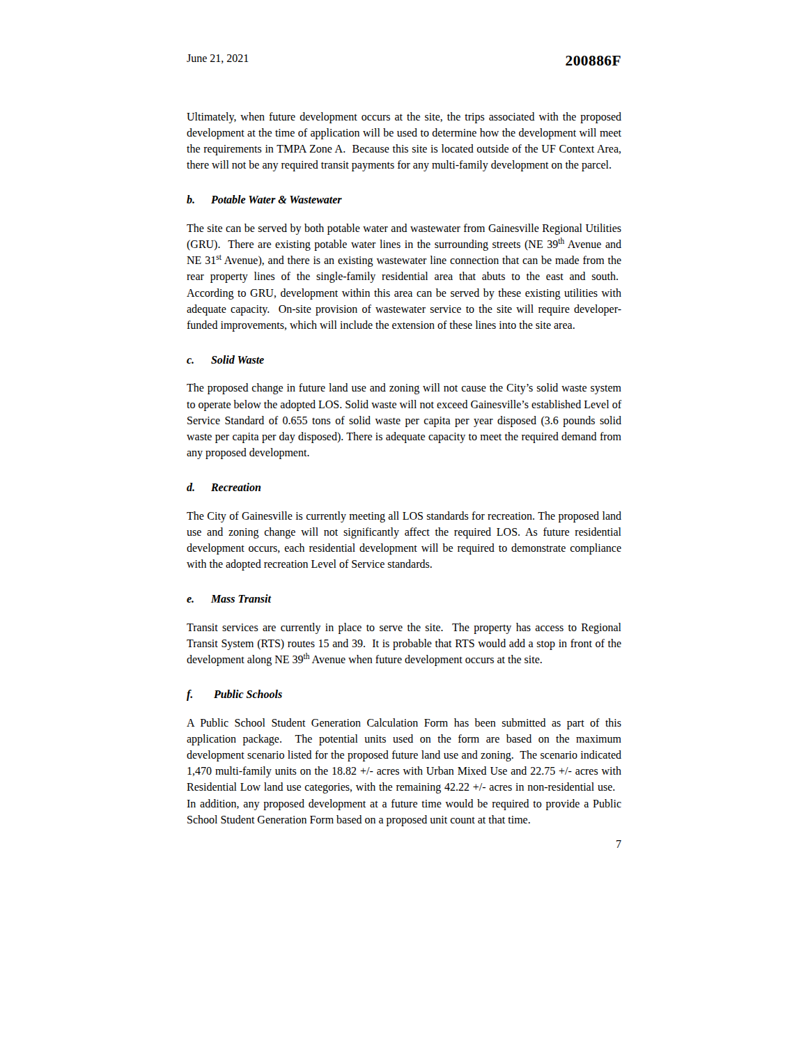June 21, 2021
200886F
Ultimately, when future development occurs at the site, the trips associated with the proposed development at the time of application will be used to determine how the development will meet the requirements in TMPA Zone A. Because this site is located outside of the UF Context Area, there will not be any required transit payments for any multi-family development on the parcel.
b. Potable Water & Wastewater
The site can be served by both potable water and wastewater from Gainesville Regional Utilities (GRU). There are existing potable water lines in the surrounding streets (NE 39th Avenue and NE 31st Avenue), and there is an existing wastewater line connection that can be made from the rear property lines of the single-family residential area that abuts to the east and south. According to GRU, development within this area can be served by these existing utilities with adequate capacity. On-site provision of wastewater service to the site will require developer-funded improvements, which will include the extension of these lines into the site area.
c. Solid Waste
The proposed change in future land use and zoning will not cause the City’s solid waste system to operate below the adopted LOS. Solid waste will not exceed Gainesville’s established Level of Service Standard of 0.655 tons of solid waste per capita per year disposed (3.6 pounds solid waste per capita per day disposed). There is adequate capacity to meet the required demand from any proposed development.
d. Recreation
The City of Gainesville is currently meeting all LOS standards for recreation. The proposed land use and zoning change will not significantly affect the required LOS. As future residential development occurs, each residential development will be required to demonstrate compliance with the adopted recreation Level of Service standards.
e. Mass Transit
Transit services are currently in place to serve the site. The property has access to Regional Transit System (RTS) routes 15 and 39. It is probable that RTS would add a stop in front of the development along NE 39th Avenue when future development occurs at the site.
f. Public Schools
A Public School Student Generation Calculation Form has been submitted as part of this application package. The potential units used on the form are based on the maximum development scenario listed for the proposed future land use and zoning. The scenario indicated 1,470 multi-family units on the 18.82 +/- acres with Urban Mixed Use and 22.75 +/- acres with Residential Low land use categories, with the remaining 42.22 +/- acres in non-residential use. In addition, any proposed development at a future time would be required to provide a Public School Student Generation Form based on a proposed unit count at that time.
7